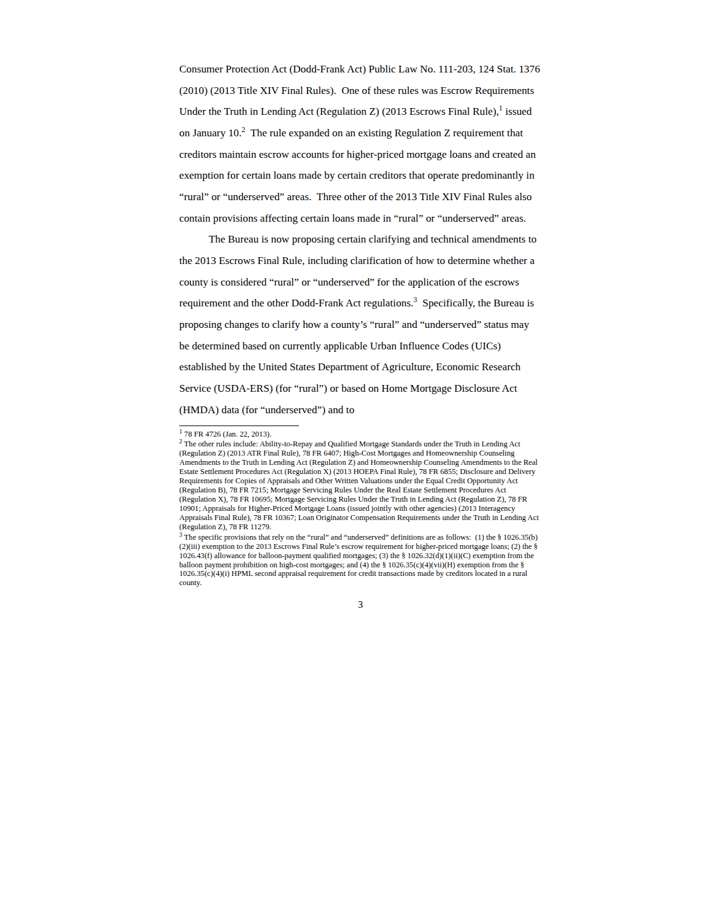Consumer Protection Act (Dodd-Frank Act) Public Law No. 111-203, 124 Stat. 1376 (2010) (2013 Title XIV Final Rules). One of these rules was Escrow Requirements Under the Truth in Lending Act (Regulation Z) (2013 Escrows Final Rule),1 issued on January 10.2 The rule expanded on an existing Regulation Z requirement that creditors maintain escrow accounts for higher-priced mortgage loans and created an exemption for certain loans made by certain creditors that operate predominantly in “rural” or “underserved” areas. Three other of the 2013 Title XIV Final Rules also contain provisions affecting certain loans made in “rural” or “underserved” areas.
The Bureau is now proposing certain clarifying and technical amendments to the 2013 Escrows Final Rule, including clarification of how to determine whether a county is considered “rural” or “underserved” for the application of the escrows requirement and the other Dodd-Frank Act regulations.3 Specifically, the Bureau is proposing changes to clarify how a county’s “rural” and “underserved” status may be determined based on currently applicable Urban Influence Codes (UICs) established by the United States Department of Agriculture, Economic Research Service (USDA-ERS) (for “rural”) or based on Home Mortgage Disclosure Act (HMDA) data (for “underserved”) and to
1 78 FR 4726 (Jan. 22, 2013).
2 The other rules include: Ability-to-Repay and Qualified Mortgage Standards under the Truth in Lending Act (Regulation Z) (2013 ATR Final Rule), 78 FR 6407; High-Cost Mortgages and Homeownership Counseling Amendments to the Truth in Lending Act (Regulation Z) and Homeownership Counseling Amendments to the Real Estate Settlement Procedures Act (Regulation X) (2013 HOEPA Final Rule), 78 FR 6855; Disclosure and Delivery Requirements for Copies of Appraisals and Other Written Valuations under the Equal Credit Opportunity Act (Regulation B), 78 FR 7215; Mortgage Servicing Rules Under the Real Estate Settlement Procedures Act (Regulation X), 78 FR 10695; Mortgage Servicing Rules Under the Truth in Lending Act (Regulation Z), 78 FR 10901; Appraisals for Higher-Priced Mortgage Loans (issued jointly with other agencies) (2013 Interagency Appraisals Final Rule), 78 FR 10367; Loan Originator Compensation Requirements under the Truth in Lending Act (Regulation Z), 78 FR 11279.
3 The specific provisions that rely on the “rural” and “underserved” definitions are as follows: (1) the § 1026.35(b)(2)(iii) exemption to the 2013 Escrows Final Rule’s escrow requirement for higher-priced mortgage loans; (2) the § 1026.43(f) allowance for balloon-payment qualified mortgages; (3) the § 1026.32(d)(1)(ii)(C) exemption from the balloon payment prohibition on high-cost mortgages; and (4) the § 1026.35(c)(4)(vii)(H) exemption from the § 1026.35(c)(4)(i) HPML second appraisal requirement for credit transactions made by creditors located in a rural county.
3